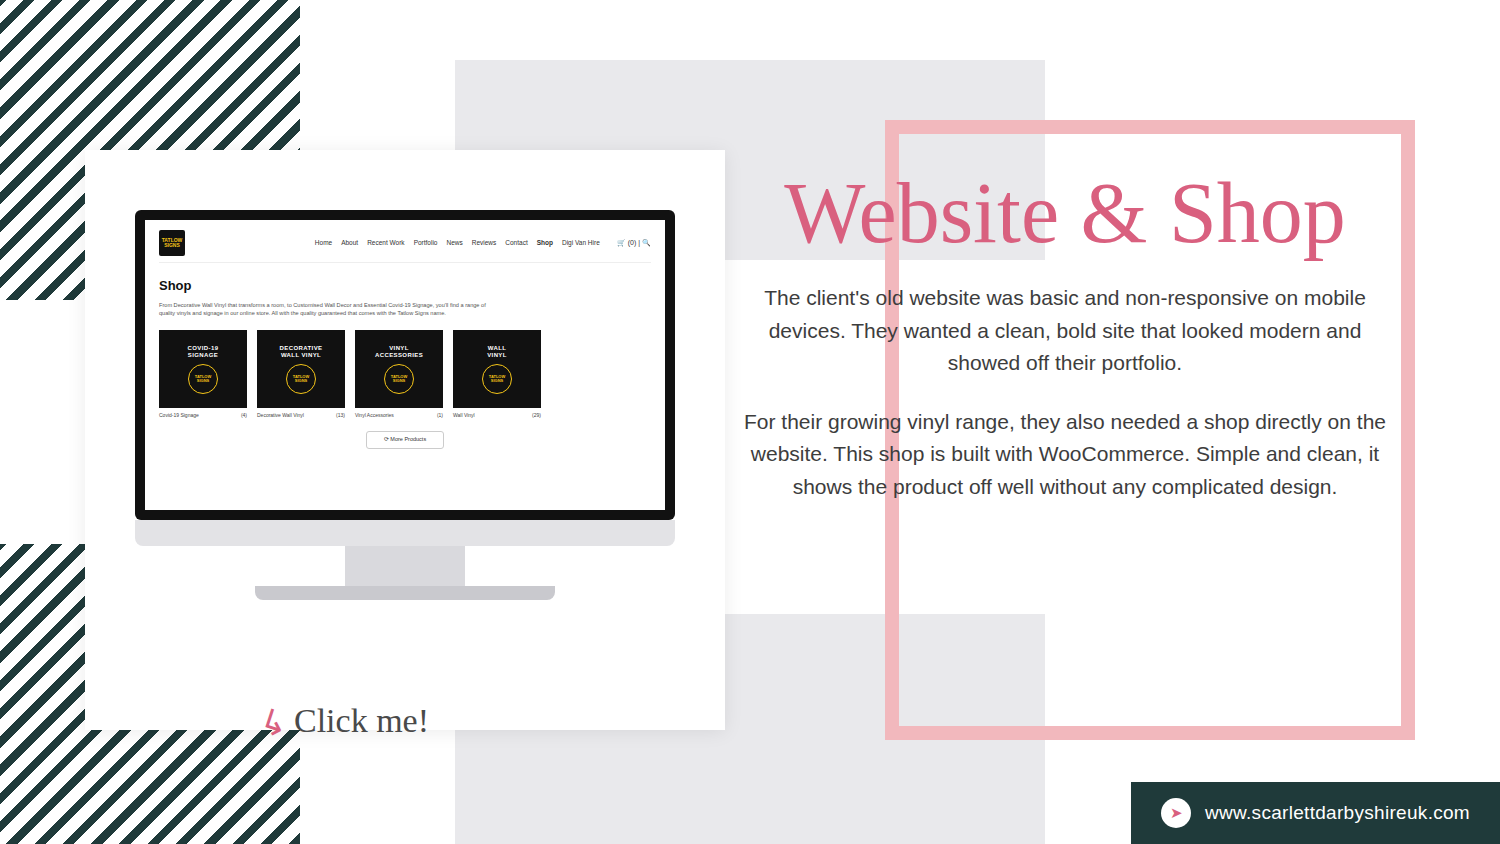TATLOW
SIGNS
Home
About
Recent Work
Portfolio
News
Reviews
Contact
Shop
Digi Van Hire
🛒 (0) | 🔍
Shop
From Decorative Wall Vinyl that transforms a room, to Customised Wall Decor and Essential Covid-19 Signage, you'll find a range of quality vinyls and signage in our online store. All with the quality guaranteed that comes with the Tatlow Signs name.
COVID-19
SIGNAGE TATLOW
SIGNS
Covid-19 Signage(4)
DECORATIVE
WALL VINYL TATLOW
SIGNS
Decorative Wall Vinyl(13)
VINYL
ACCESSORIES TATLOW
SIGNS
Vinyl Accessories(1)
WALL
VINYL TATLOW
SIGNS
Wall Vinyl(29)
⟳ More Products
↳ Click me!
Website & Shop
The client's old website was basic and non-responsive on mobile devices. They wanted a clean, bold site that looked modern and showed off their portfolio.
For their growing vinyl range, they also needed a shop directly on the website. This shop is built with WooCommerce. Simple and clean, it shows the product off well without any complicated design.
➤ www.scarlettdarbyshireuk.com